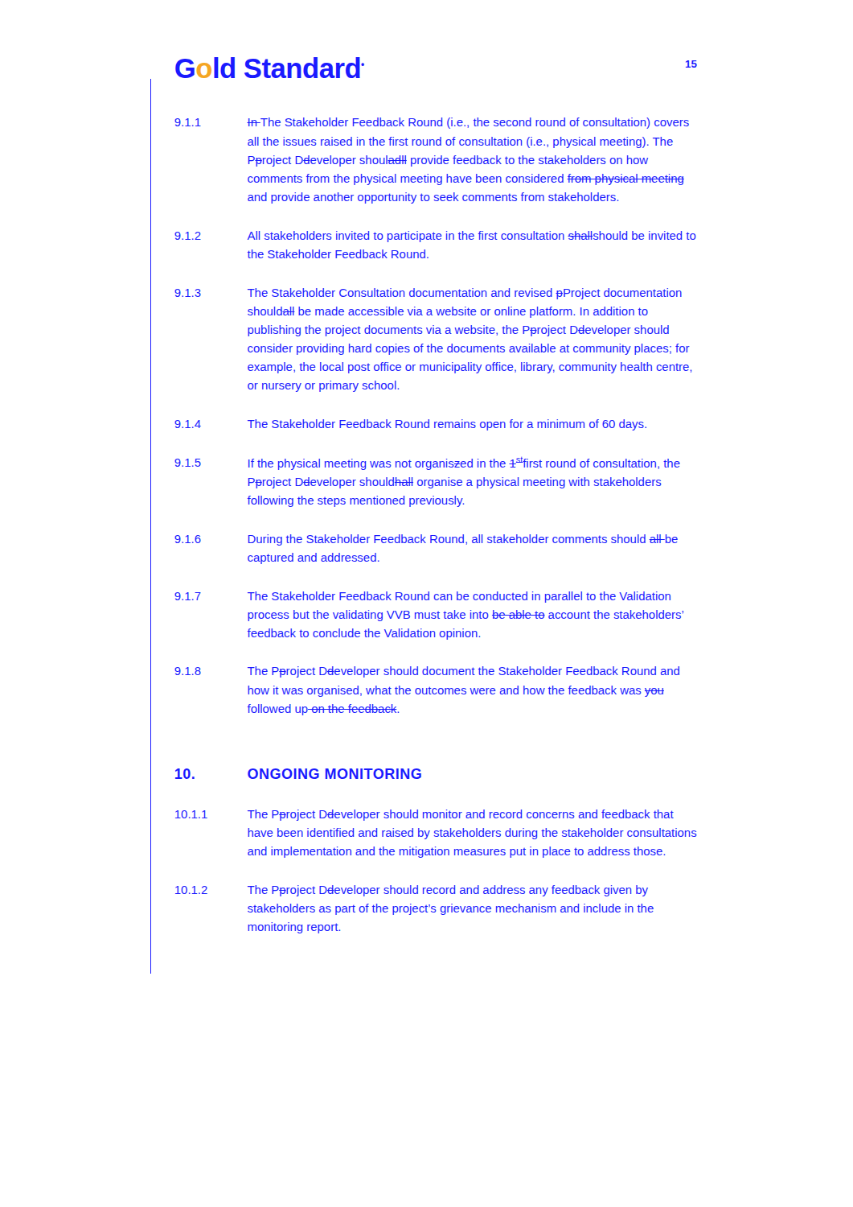Gold Standard•
15
9.1.1 In The Stakeholder Feedback Round (i.e., the second round of consultation) covers all the issues raised in the first round of consultation (i.e., physical meeting). The Pproject Ddeveloper shouladll provide feedback to the stakeholders on how comments from the physical meeting have been considered from physical meeting and provide another opportunity to seek comments from stakeholders.
9.1.2 All stakeholders invited to participate in the first consultation shallshould be invited to the Stakeholder Feedback Round.
9.1.3 The Stakeholder Consultation documentation and revised pProject documentation shouldall be made accessible via a website or online platform. In addition to publishing the project documents via a website, the Pproject Ddeveloper should consider providing hard copies of the documents available at community places; for example, the local post office or municipality office, library, community health centre, or nursery or primary school.
9.1.4 The Stakeholder Feedback Round remains open for a minimum of 60 days.
9.1.5 If the physical meeting was not organiszed in the 1stfirst round of consultation, the Pproject Ddeveloper shouldhall organise a physical meeting with stakeholders following the steps mentioned previously.
9.1.6 During the Stakeholder Feedback Round, all stakeholder comments should all be captured and addressed.
9.1.7 The Stakeholder Feedback Round can be conducted in parallel to the Validation process but the validating VVB must take into be able to account the stakeholders’ feedback to conclude the Validation opinion.
9.1.8 The Pproject Ddeveloper should document the Stakeholder Feedback Round and how it was organised, what the outcomes were and how the feedback was you followed up on the feedback.
10. ONGOING MONITORING
10.1.1 The Pproject Ddeveloper should monitor and record concerns and feedback that have been identified and raised by stakeholders during the stakeholder consultations and implementation and the mitigation measures put in place to address those.
10.1.2 The Pproject Ddeveloper should record and address any feedback given by stakeholders as part of the project’s grievance mechanism and include in the monitoring report.